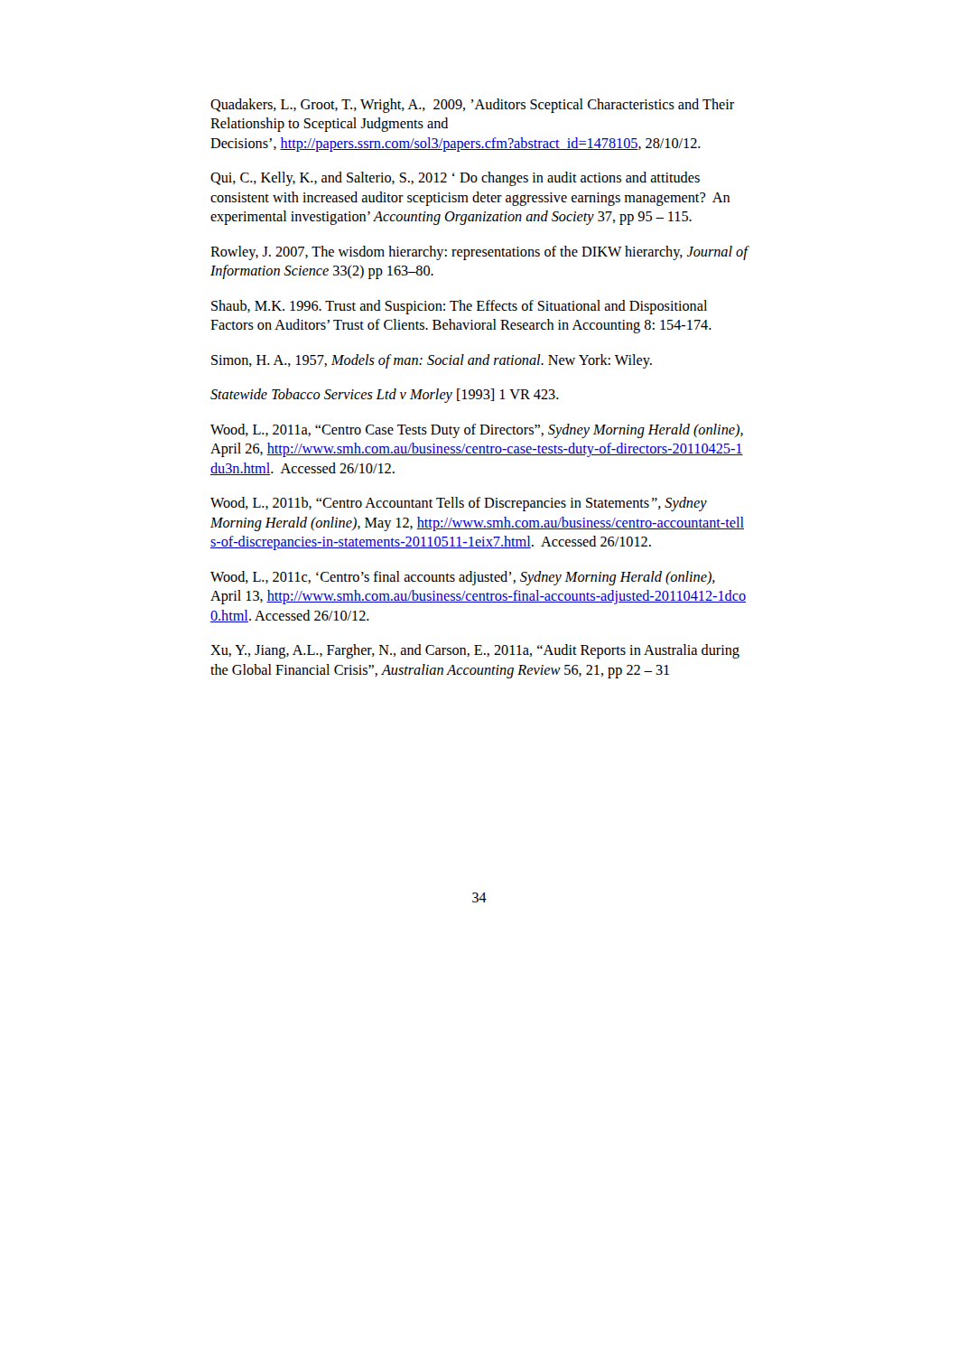Quadakers, L., Groot, T., Wright, A., 2009, ’Auditors Sceptical Characteristics and Their Relationship to Sceptical Judgments and
Decisions’, http://papers.ssrn.com/sol3/papers.cfm?abstract_id=1478105, 28/10/12.
Qui, C., Kelly, K., and Salterio, S., 2012 ‘ Do changes in audit actions and attitudes consistent with increased auditor scepticism deter aggressive earnings management? An experimental investigation’ Accounting Organization and Society 37, pp 95 – 115.
Rowley, J. 2007, The wisdom hierarchy: representations of the DIKW hierarchy, Journal of Information Science 33(2) pp 163–80.
Shaub, M.K. 1996. Trust and Suspicion: The Effects of Situational and Dispositional Factors on Auditors’ Trust of Clients. Behavioral Research in Accounting 8: 154-174.
Simon, H. A., 1957, Models of man: Social and rational. New York: Wiley.
Statewide Tobacco Services Ltd v Morley [1993] 1 VR 423.
Wood, L., 2011a, “Centro Case Tests Duty of Directors”, Sydney Morning Herald (online), April 26, http://www.smh.com.au/business/centro-case-tests-duty-of-directors-20110425-1du3n.html. Accessed 26/10/12.
Wood, L., 2011b, “Centro Accountant Tells of Discrepancies in Statements”, Sydney Morning Herald (online), May 12, http://www.smh.com.au/business/centro-accountant-tells-of-discrepancies-in-statements-20110511-1eix7.html. Accessed 26/1012.
Wood, L., 2011c, ‘Centro’s final accounts adjusted’, Sydney Morning Herald (online), April 13, http://www.smh.com.au/business/centros-final-accounts-adjusted-20110412-1dco0.html. Accessed 26/10/12.
Xu, Y., Jiang, A.L., Fargher, N., and Carson, E., 2011a, “Audit Reports in Australia during the Global Financial Crisis”, Australian Accounting Review 56, 21, pp 22 – 31
34